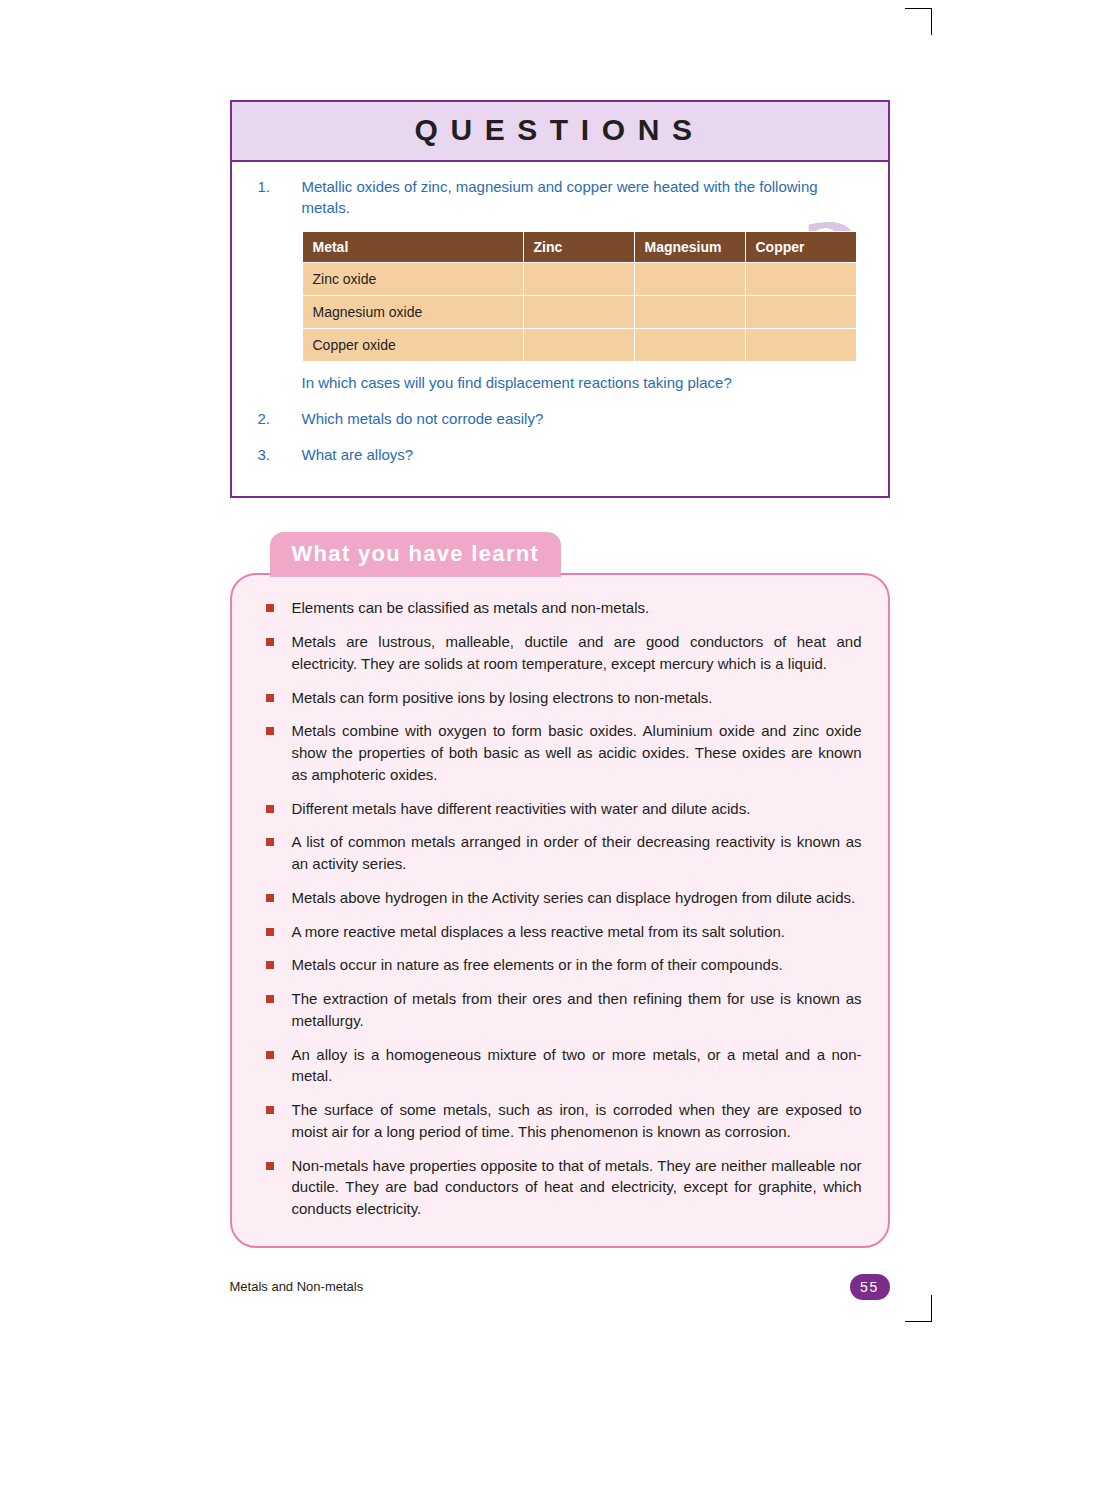QUESTIONS
?
1.
Metallic oxides of zinc, magnesium and copper were heated with the following metals.
| Metal | Zinc | Magnesium | Copper |
| --- | --- | --- | --- |
| Zinc oxide | | | |
| Magnesium oxide | | | |
| Copper oxide | | | |
In which cases will you find displacement reactions taking place?
2. Which metals do not corrode easily?
3. What are alloys?
What you have learnt
Elements can be classified as metals and non-metals.
Metals are lustrous, malleable, ductile and are good conductors of heat and electricity. They are solids at room temperature, except mercury which is a liquid.
Metals can form positive ions by losing electrons to non-metals.
Metals combine with oxygen to form basic oxides. Aluminium oxide and zinc oxide show the properties of both basic as well as acidic oxides. These oxides are known as amphoteric oxides.
Different metals have different reactivities with water and dilute acids.
A list of common metals arranged in order of their decreasing reactivity is known as an activity series.
Metals above hydrogen in the Activity series can displace hydrogen from dilute acids.
A more reactive metal displaces a less reactive metal from its salt solution.
Metals occur in nature as free elements or in the form of their compounds.
The extraction of metals from their ores and then refining them for use is known as metallurgy.
An alloy is a homogeneous mixture of two or more metals, or a metal and a non-metal.
The surface of some metals, such as iron, is corroded when they are exposed to moist air for a long period of time. This phenomenon is known as corrosion.
Non-metals have properties opposite to that of metals. They are neither malleable nor ductile. They are bad conductors of heat and electricity, except for graphite, which conducts electricity.
Metals and Non-metals
55